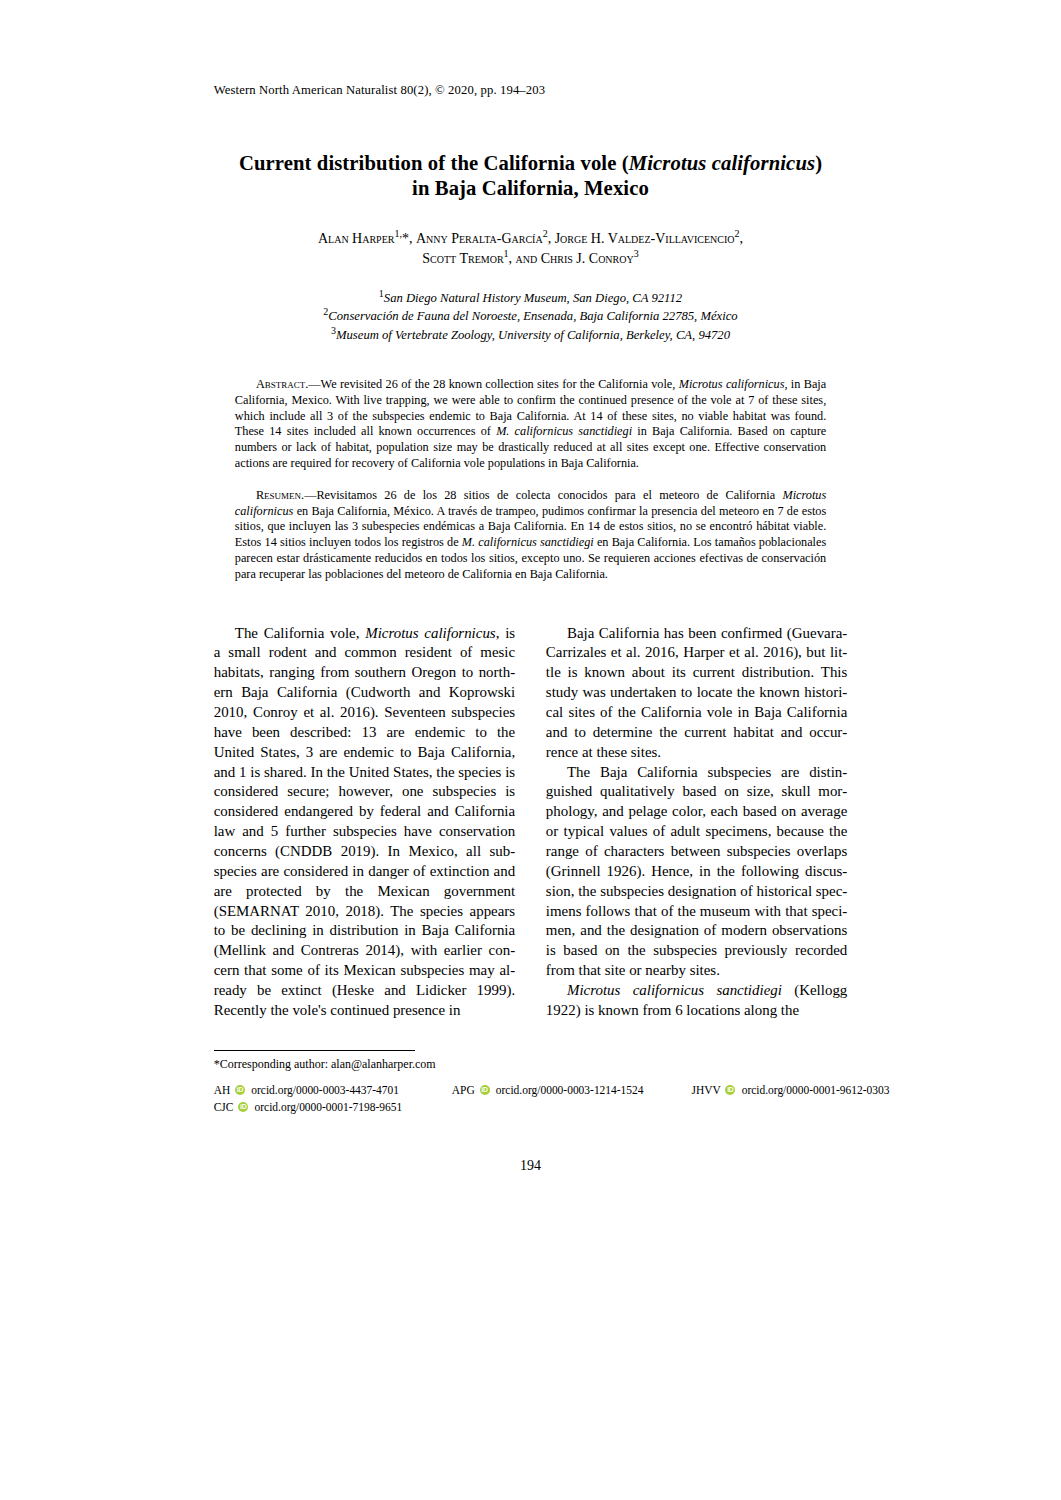Western North American Naturalist 80(2), © 2020, pp. 194–203
Current distribution of the California vole (Microtus californicus)
in Baja California, Mexico
Alan Harper1,*, Anny Peralta-García2, Jorge H. Valdez-Villavicencio2,
Scott Tremor1, and Chris J. Conroy3
1San Diego Natural History Museum, San Diego, CA 92112
2Conservación de Fauna del Noroeste, Ensenada, Baja California 22785, México
3Museum of Vertebrate Zoology, University of California, Berkeley, CA, 94720
Abstract.—We revisited 26 of the 28 known collection sites for the California vole, Microtus californicus, in Baja California, Mexico. With live trapping, we were able to confirm the continued presence of the vole at 7 of these sites, which include all 3 of the subspecies endemic to Baja California. At 14 of these sites, no viable habitat was found. These 14 sites included all known occurrences of M. californicus sanctidiegi in Baja California. Based on capture numbers or lack of habitat, population size may be drastically reduced at all sites except one. Effective conservation actions are required for recovery of California vole populations in Baja California.
Resumen.—Revisitamos 26 de los 28 sitios de colecta conocidos para el meteoro de California Microtus californicus en Baja California, México. A través de trampeo, pudimos confirmar la presencia del meteoro en 7 de estos sitios, que incluyen las 3 subespecies endémicas a Baja California. En 14 de estos sitios, no se encontró hábitat viable. Estos 14 sitios incluyen todos los registros de M. californicus sanctidiegi en Baja California. Los tamaños poblacionales parecen estar drásticamente reducidos en todos los sitios, excepto uno. Se requieren acciones efectivas de conservación para recuperar las poblaciones del meteoro de California en Baja California.
The California vole, Microtus californicus, is a small rodent and common resident of mesic habitats, ranging from southern Oregon to northern Baja California (Cudworth and Koprowski 2010, Conroy et al. 2016). Seventeen subspecies have been described: 13 are endemic to the United States, 3 are endemic to Baja California, and 1 is shared. In the United States, the species is considered secure; however, one subspecies is considered endangered by federal and California law and 5 further subspecies have conservation concerns (CNDDB 2019). In Mexico, all subspecies are considered in danger of extinction and are protected by the Mexican government (SEMARNAT 2010, 2018). The species appears to be declining in distribution in Baja California (Mellink and Contreras 2014), with earlier concern that some of its Mexican subspecies may already be extinct (Heske and Lidicker 1999). Recently the vole's continued presence in
Baja California has been confirmed (Guevara-Carrizales et al. 2016, Harper et al. 2016), but little is known about its current distribution. This study was undertaken to locate the known historical sites of the California vole in Baja California and to determine the current habitat and occurrence at these sites.
The Baja California subspecies are distinguished qualitatively based on size, skull morphology, and pelage color, each based on average or typical values of adult specimens, because the range of characters between subspecies overlaps (Grinnell 1926). Hence, in the following discussion, the subspecies designation of historical specimens follows that of the museum with that specimen, and the designation of modern observations is based on the subspecies previously recorded from that site or nearby sites.
Microtus californicus sanctidiegi (Kellogg 1922) is known from 6 locations along the
*Corresponding author: alan@alanharper.com
AH orcid.org/0000-0003-4437-4701 APG orcid.org/0000-0003-1214-1524 JHVV orcid.org/0000-0001-9612-0303
CJC orcid.org/0000-0001-7198-9651
194